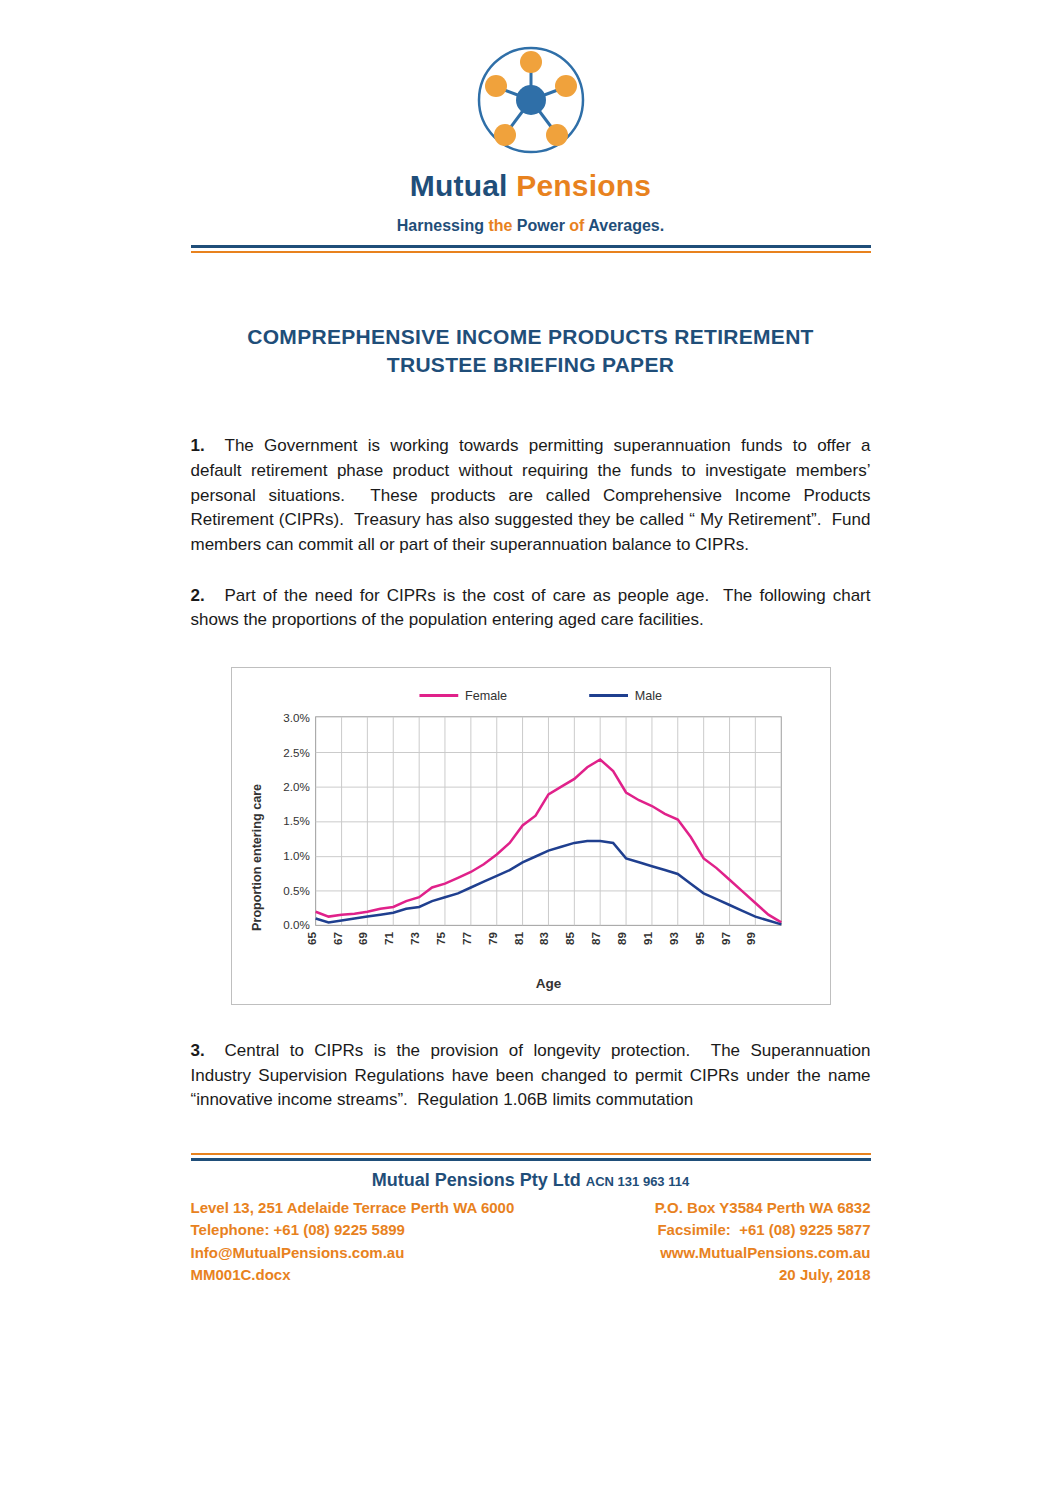Mutual Pensions
Harnessing the Power of Averages.
Comprephensive Income Products Retirement
Trustee Briefing Paper
1. The Government is working towards permitting superannuation funds to offer a default retirement phase product without requiring the funds to investigate members’ personal situations. These products are called Comprehensive Income Products Retirement (CIPRs). Treasury has also suggested they be called “ My Retirement”. Fund members can commit all or part of their superannuation balance to CIPRs.
2. Part of the need for CIPRs is the cost of care as people age. The following chart shows the proportions of the population entering aged care facilities.
Female Male Proportion entering care 3.0% 2.5% 2.0% 1.5% 1.0% 0.5% 0.0% 65 67 69 71 73 75 77 79 81 83 85 87 89 91 93 95 97 99 Age
3. Central to CIPRs is the provision of longevity protection. The Superannuation Industry Supervision Regulations have been changed to permit CIPRs under the name “innovative income streams”. Regulation 1.06B limits commutation
Mutual Pensions Pty Ltd ACN 131 963 114
Level 13, 251 Adelaide Terrace Perth WA 6000
Telephone: +61 (08) 9225 5899
Info@MutualPensions.com.au
MM001C.docx
P.O. Box Y3584 Perth WA 6832
Facsimile: +61 (08) 9225 5877
www.MutualPensions.com.au
20 July, 2018